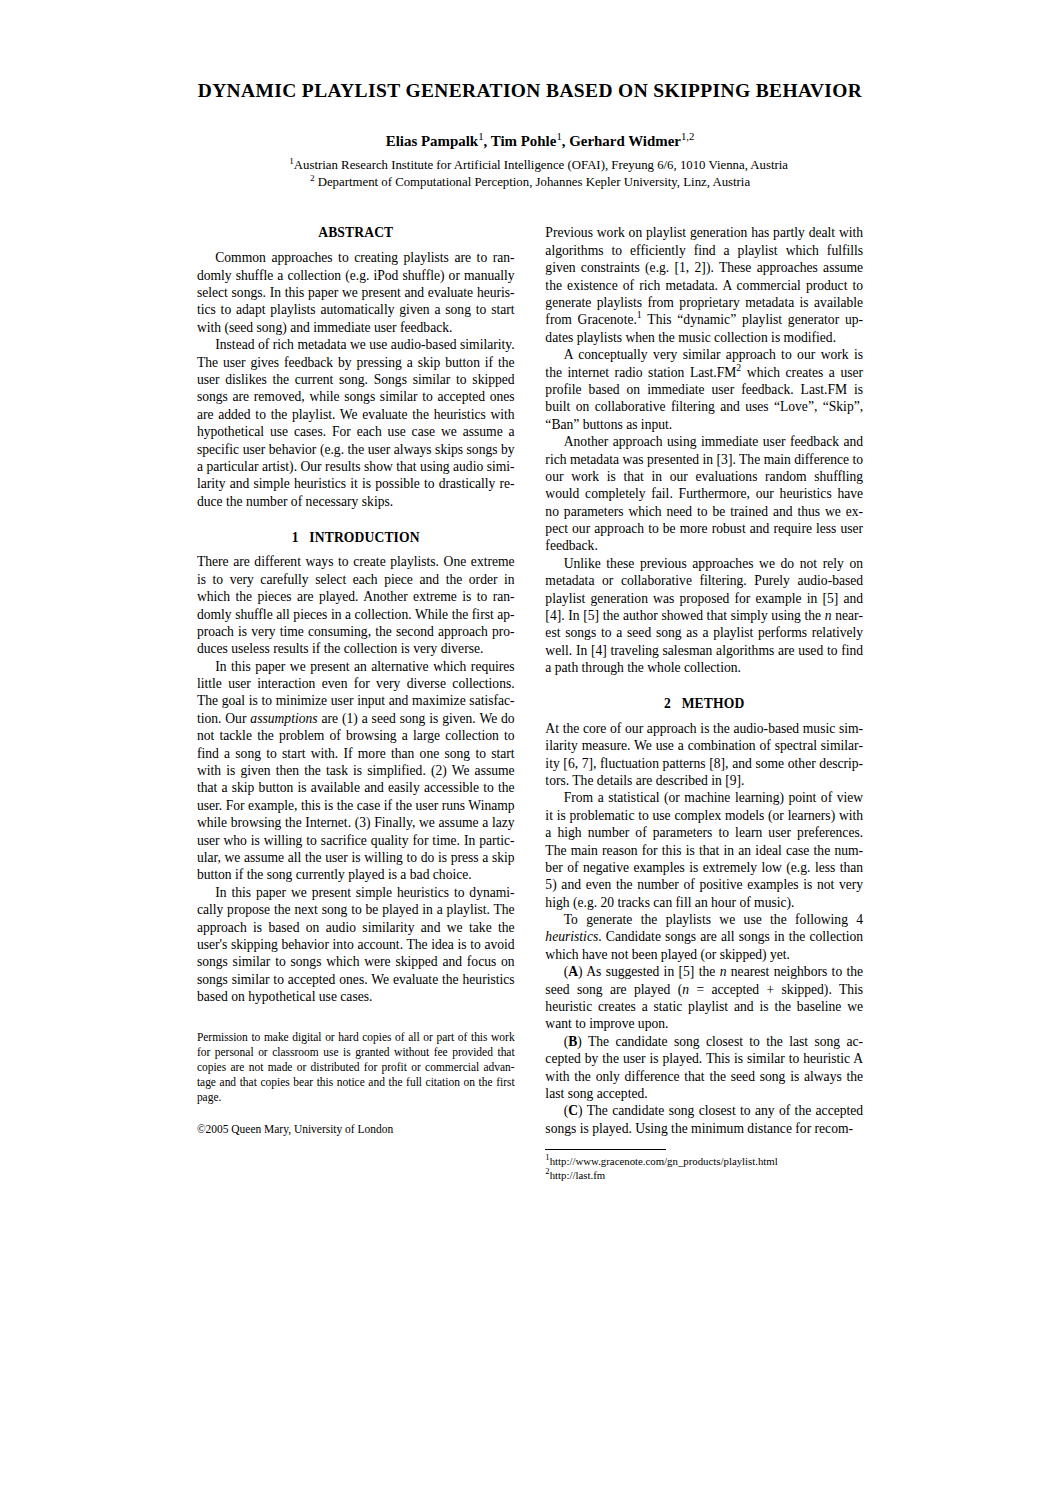DYNAMIC PLAYLIST GENERATION BASED ON SKIPPING BEHAVIOR
Elias Pampalk1, Tim Pohle1, Gerhard Widmer1,2
1Austrian Research Institute for Artificial Intelligence (OFAI), Freyung 6/6, 1010 Vienna, Austria
2 Department of Computational Perception, Johannes Kepler University, Linz, Austria
ABSTRACT
Common approaches to creating playlists are to randomly shuffle a collection (e.g. iPod shuffle) or manually select songs. In this paper we present and evaluate heuristics to adapt playlists automatically given a song to start with (seed song) and immediate user feedback.
Instead of rich metadata we use audio-based similarity. The user gives feedback by pressing a skip button if the user dislikes the current song. Songs similar to skipped songs are removed, while songs similar to accepted ones are added to the playlist. We evaluate the heuristics with hypothetical use cases. For each use case we assume a specific user behavior (e.g. the user always skips songs by a particular artist). Our results show that using audio similarity and simple heuristics it is possible to drastically reduce the number of necessary skips.
1 INTRODUCTION
There are different ways to create playlists. One extreme is to very carefully select each piece and the order in which the pieces are played. Another extreme is to randomly shuffle all pieces in a collection. While the first approach is very time consuming, the second approach produces useless results if the collection is very diverse.
In this paper we present an alternative which requires little user interaction even for very diverse collections. The goal is to minimize user input and maximize satisfaction. Our assumptions are (1) a seed song is given. We do not tackle the problem of browsing a large collection to find a song to start with. If more than one song to start with is given then the task is simplified. (2) We assume that a skip button is available and easily accessible to the user. For example, this is the case if the user runs Winamp while browsing the Internet. (3) Finally, we assume a lazy user who is willing to sacrifice quality for time. In particular, we assume all the user is willing to do is press a skip button if the song currently played is a bad choice.
In this paper we present simple heuristics to dynamically propose the next song to be played in a playlist. The approach is based on audio similarity and we take the user's skipping behavior into account. The idea is to avoid songs similar to songs which were skipped and focus on songs similar to accepted ones. We evaluate the heuristics based on hypothetical use cases.
Permission to make digital or hard copies of all or part of this work for personal or classroom use is granted without fee provided that copies are not made or distributed for profit or commercial advantage and that copies bear this notice and the full citation on the first page.
©2005 Queen Mary, University of London
Previous work on playlist generation has partly dealt with algorithms to efficiently find a playlist which fulfills given constraints (e.g. [1, 2]). These approaches assume the existence of rich metadata. A commercial product to generate playlists from proprietary metadata is available from Gracenote.1 This “dynamic” playlist generator updates playlists when the music collection is modified.
A conceptually very similar approach to our work is the internet radio station Last.FM2 which creates a user profile based on immediate user feedback. Last.FM is built on collaborative filtering and uses “Love”, “Skip”, “Ban” buttons as input.
Another approach using immediate user feedback and rich metadata was presented in [3]. The main difference to our work is that in our evaluations random shuffling would completely fail. Furthermore, our heuristics have no parameters which need to be trained and thus we expect our approach to be more robust and require less user feedback.
Unlike these previous approaches we do not rely on metadata or collaborative filtering. Purely audio-based playlist generation was proposed for example in [5] and [4]. In [5] the author showed that simply using the n nearest songs to a seed song as a playlist performs relatively well. In [4] traveling salesman algorithms are used to find a path through the whole collection.
2 METHOD
At the core of our approach is the audio-based music similarity measure. We use a combination of spectral similarity [6, 7], fluctuation patterns [8], and some other descriptors. The details are described in [9].
From a statistical (or machine learning) point of view it is problematic to use complex models (or learners) with a high number of parameters to learn user preferences. The main reason for this is that in an ideal case the number of negative examples is extremely low (e.g. less than 5) and even the number of positive examples is not very high (e.g. 20 tracks can fill an hour of music).
To generate the playlists we use the following 4 heuristics. Candidate songs are all songs in the collection which have not been played (or skipped) yet.
(A) As suggested in [5] the n nearest neighbors to the seed song are played (n = accepted + skipped). This heuristic creates a static playlist and is the baseline we want to improve upon.
(B) The candidate song closest to the last song accepted by the user is played. This is similar to heuristic A with the only difference that the seed song is always the last song accepted.
(C) The candidate song closest to any of the accepted songs is played. Using the minimum distance for recom-
1http://www.gracenote.com/gn_products/playlist.html
2http://last.fm